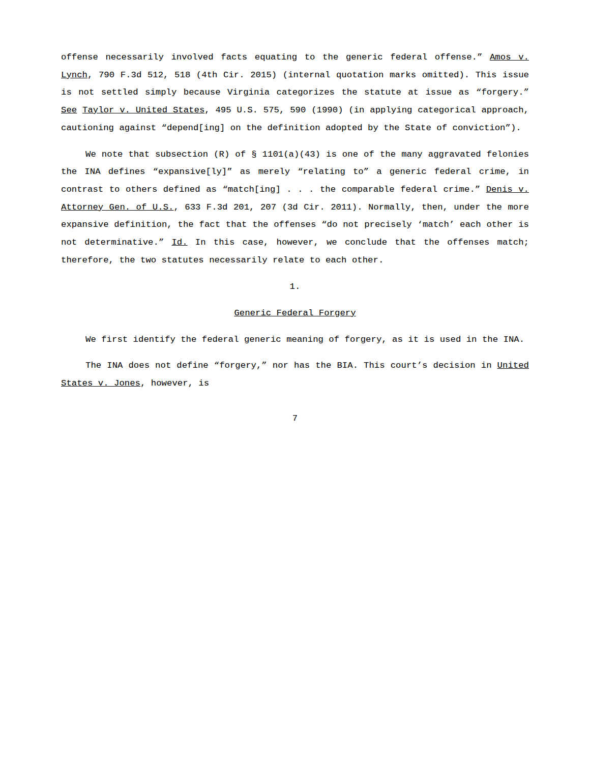offense necessarily involved facts equating to the generic federal offense.” Amos v. Lynch, 790 F.3d 512, 518 (4th Cir. 2015) (internal quotation marks omitted). This issue is not settled simply because Virginia categorizes the statute at issue as “forgery.” See Taylor v. United States, 495 U.S. 575, 590 (1990) (in applying categorical approach, cautioning against “depend[ing] on the definition adopted by the State of conviction”).
We note that subsection (R) of § 1101(a)(43) is one of the many aggravated felonies the INA defines “expansive[ly]” as merely “relating to” a generic federal crime, in contrast to others defined as “match[ing] . . . the comparable federal crime.” Denis v. Attorney Gen. of U.S., 633 F.3d 201, 207 (3d Cir. 2011). Normally, then, under the more expansive definition, the fact that the offenses “do not precisely ‘match’ each other is not determinative.” Id. In this case, however, we conclude that the offenses match; therefore, the two statutes necessarily relate to each other.
1.
Generic Federal Forgery
We first identify the federal generic meaning of forgery, as it is used in the INA.
The INA does not define “forgery,” nor has the BIA. This court’s decision in United States v. Jones, however, is
7